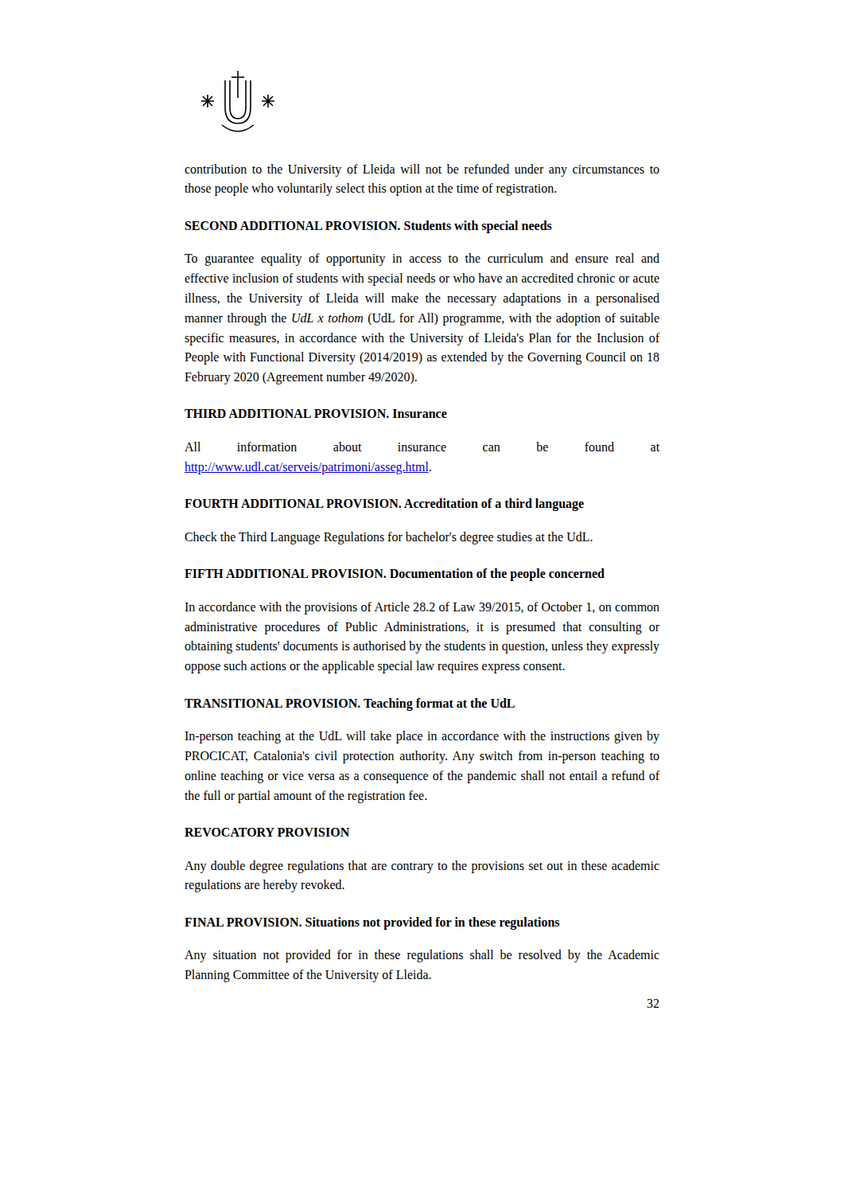contribution to the University of Lleida will not be refunded under any circumstances to those people who voluntarily select this option at the time of registration.
SECOND ADDITIONAL PROVISION. Students with special needs
To guarantee equality of opportunity in access to the curriculum and ensure real and effective inclusion of students with special needs or who have an accredited chronic or acute illness, the University of Lleida will make the necessary adaptations in a personalised manner through the UdL x tothom (UdL for All) programme, with the adoption of suitable specific measures, in accordance with the University of Lleida's Plan for the Inclusion of People with Functional Diversity (2014/2019) as extended by the Governing Council on 18 February 2020 (Agreement number 49/2020).
THIRD ADDITIONAL PROVISION. Insurance
All information about insurance can be found at http://www.udl.cat/serveis/patrimoni/asseg.html.
FOURTH ADDITIONAL PROVISION. Accreditation of a third language
Check the Third Language Regulations for bachelor's degree studies at the UdL.
FIFTH ADDITIONAL PROVISION. Documentation of the people concerned
In accordance with the provisions of Article 28.2 of Law 39/2015, of October 1, on common administrative procedures of Public Administrations, it is presumed that consulting or obtaining students' documents is authorised by the students in question, unless they expressly oppose such actions or the applicable special law requires express consent.
TRANSITIONAL PROVISION. Teaching format at the UdL
In-person teaching at the UdL will take place in accordance with the instructions given by PROCICAT, Catalonia's civil protection authority. Any switch from in-person teaching to online teaching or vice versa as a consequence of the pandemic shall not entail a refund of the full or partial amount of the registration fee.
REVOCATORY PROVISION
Any double degree regulations that are contrary to the provisions set out in these academic regulations are hereby revoked.
FINAL PROVISION. Situations not provided for in these regulations
Any situation not provided for in these regulations shall be resolved by the Academic Planning Committee of the University of Lleida.
32